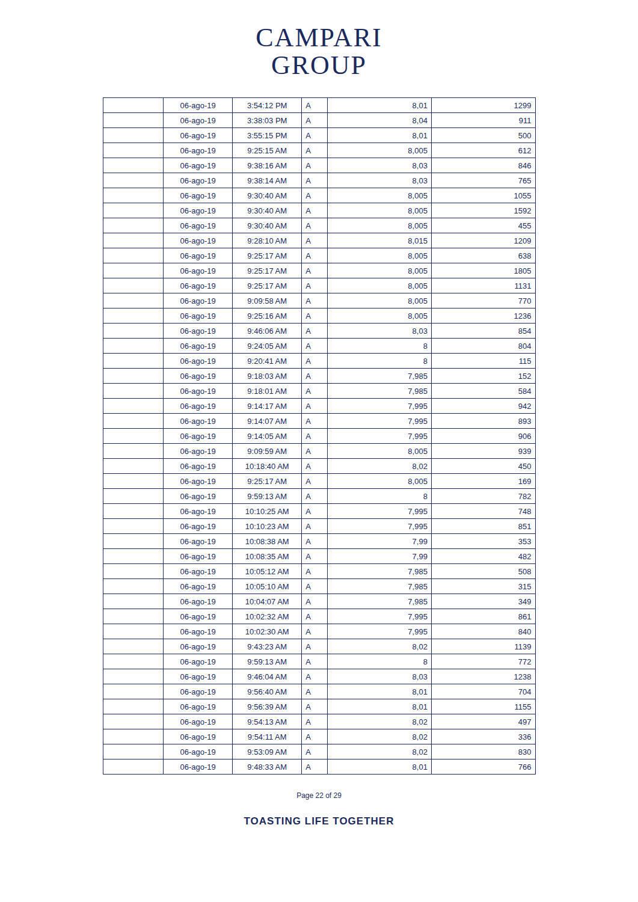CAMPARI
GROUP
| | 06-ago-19 | 3:54:12 PM | A | 8,01 | 1299 |
| | 06-ago-19 | 3:38:03 PM | A | 8,04 | 911 |
| | 06-ago-19 | 3:55:15 PM | A | 8,01 | 500 |
| | 06-ago-19 | 9:25:15 AM | A | 8,005 | 612 |
| | 06-ago-19 | 9:38:16 AM | A | 8,03 | 846 |
| | 06-ago-19 | 9:38:14 AM | A | 8,03 | 765 |
| | 06-ago-19 | 9:30:40 AM | A | 8,005 | 1055 |
| | 06-ago-19 | 9:30:40 AM | A | 8,005 | 1592 |
| | 06-ago-19 | 9:30:40 AM | A | 8,005 | 455 |
| | 06-ago-19 | 9:28:10 AM | A | 8,015 | 1209 |
| | 06-ago-19 | 9:25:17 AM | A | 8,005 | 638 |
| | 06-ago-19 | 9:25:17 AM | A | 8,005 | 1805 |
| | 06-ago-19 | 9:25:17 AM | A | 8,005 | 1131 |
| | 06-ago-19 | 9:09:58 AM | A | 8,005 | 770 |
| | 06-ago-19 | 9:25:16 AM | A | 8,005 | 1236 |
| | 06-ago-19 | 9:46:06 AM | A | 8,03 | 854 |
| | 06-ago-19 | 9:24:05 AM | A | 8 | 804 |
| | 06-ago-19 | 9:20:41 AM | A | 8 | 115 |
| | 06-ago-19 | 9:18:03 AM | A | 7,985 | 152 |
| | 06-ago-19 | 9:18:01 AM | A | 7,985 | 584 |
| | 06-ago-19 | 9:14:17 AM | A | 7,995 | 942 |
| | 06-ago-19 | 9:14:07 AM | A | 7,995 | 893 |
| | 06-ago-19 | 9:14:05 AM | A | 7,995 | 906 |
| | 06-ago-19 | 9:09:59 AM | A | 8,005 | 939 |
| | 06-ago-19 | 10:18:40 AM | A | 8,02 | 450 |
| | 06-ago-19 | 9:25:17 AM | A | 8,005 | 169 |
| | 06-ago-19 | 9:59:13 AM | A | 8 | 782 |
| | 06-ago-19 | 10:10:25 AM | A | 7,995 | 748 |
| | 06-ago-19 | 10:10:23 AM | A | 7,995 | 851 |
| | 06-ago-19 | 10:08:38 AM | A | 7,99 | 353 |
| | 06-ago-19 | 10:08:35 AM | A | 7,99 | 482 |
| | 06-ago-19 | 10:05:12 AM | A | 7,985 | 508 |
| | 06-ago-19 | 10:05:10 AM | A | 7,985 | 315 |
| | 06-ago-19 | 10:04:07 AM | A | 7,985 | 349 |
| | 06-ago-19 | 10:02:32 AM | A | 7,995 | 861 |
| | 06-ago-19 | 10:02:30 AM | A | 7,995 | 840 |
| | 06-ago-19 | 9:43:23 AM | A | 8,02 | 1139 |
| | 06-ago-19 | 9:59:13 AM | A | 8 | 772 |
| | 06-ago-19 | 9:46:04 AM | A | 8,03 | 1238 |
| | 06-ago-19 | 9:56:40 AM | A | 8,01 | 704 |
| | 06-ago-19 | 9:56:39 AM | A | 8,01 | 1155 |
| | 06-ago-19 | 9:54:13 AM | A | 8,02 | 497 |
| | 06-ago-19 | 9:54:11 AM | A | 8,02 | 336 |
| | 06-ago-19 | 9:53:09 AM | A | 8,02 | 830 |
| | 06-ago-19 | 9:48:33 AM | A | 8,01 | 766 |
Page 22 of 29
TOASTING LIFE TOGETHER